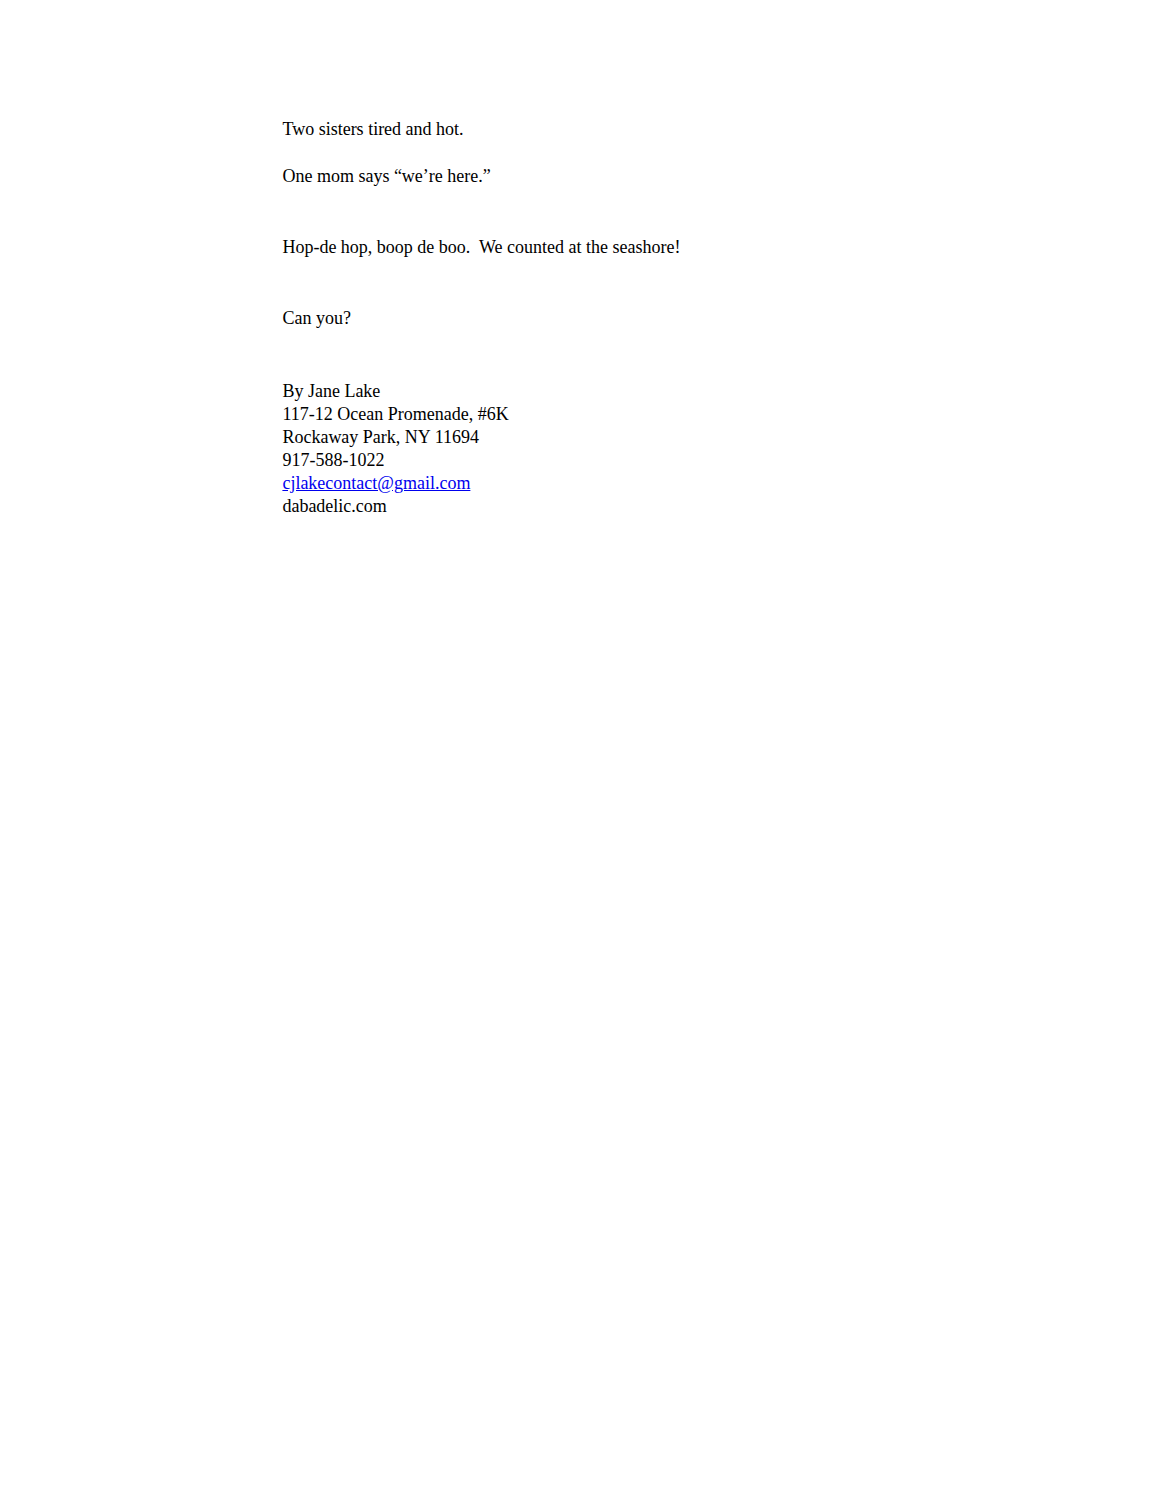Two sisters tired and hot.
One mom says “we’re here.”
Hop-de hop, boop de boo. We counted at the seashore!
Can you?
By Jane Lake
117-12 Ocean Promenade, #6K
Rockaway Park, NY 11694
917-588-1022
cjlakecontact@gmail.com
dabadelic.com